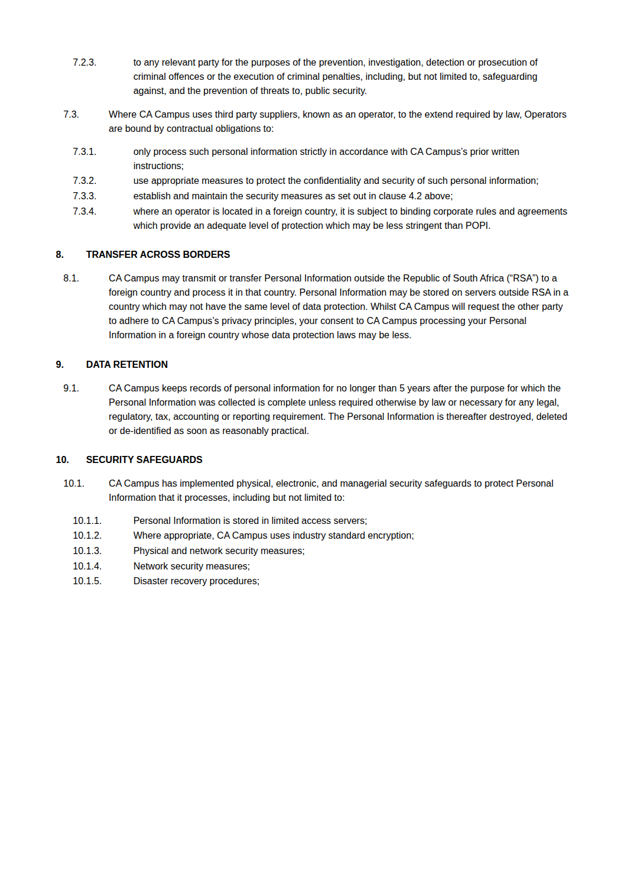7.2.3. to any relevant party for the purposes of the prevention, investigation, detection or prosecution of criminal offences or the execution of criminal penalties, including, but not limited to, safeguarding against, and the prevention of threats to, public security.
7.3. Where CA Campus uses third party suppliers, known as an operator, to the extend required by law, Operators are bound by contractual obligations to:
7.3.1. only process such personal information strictly in accordance with CA Campus’s prior written instructions;
7.3.2. use appropriate measures to protect the confidentiality and security of such personal information;
7.3.3. establish and maintain the security measures as set out in clause 4.2 above;
7.3.4. where an operator is located in a foreign country, it is subject to binding corporate rules and agreements which provide an adequate level of protection which may be less stringent than POPI.
8. TRANSFER ACROSS BORDERS
8.1. CA Campus may transmit or transfer Personal Information outside the Republic of South Africa (“RSA”) to a foreign country and process it in that country. Personal Information may be stored on servers outside RSA in a country which may not have the same level of data protection. Whilst CA Campus will request the other party to adhere to CA Campus’s privacy principles, your consent to CA Campus processing your Personal Information in a foreign country whose data protection laws may be less.
9. DATA RETENTION
9.1. CA Campus keeps records of personal information for no longer than 5 years after the purpose for which the Personal Information was collected is complete unless required otherwise by law or necessary for any legal, regulatory, tax, accounting or reporting requirement. The Personal Information is thereafter destroyed, deleted or de-identified as soon as reasonably practical.
10. SECURITY SAFEGUARDS
10.1. CA Campus has implemented physical, electronic, and managerial security safeguards to protect Personal Information that it processes, including but not limited to:
10.1.1. Personal Information is stored in limited access servers;
10.1.2. Where appropriate, CA Campus uses industry standard encryption;
10.1.3. Physical and network security measures;
10.1.4. Network security measures;
10.1.5. Disaster recovery procedures;